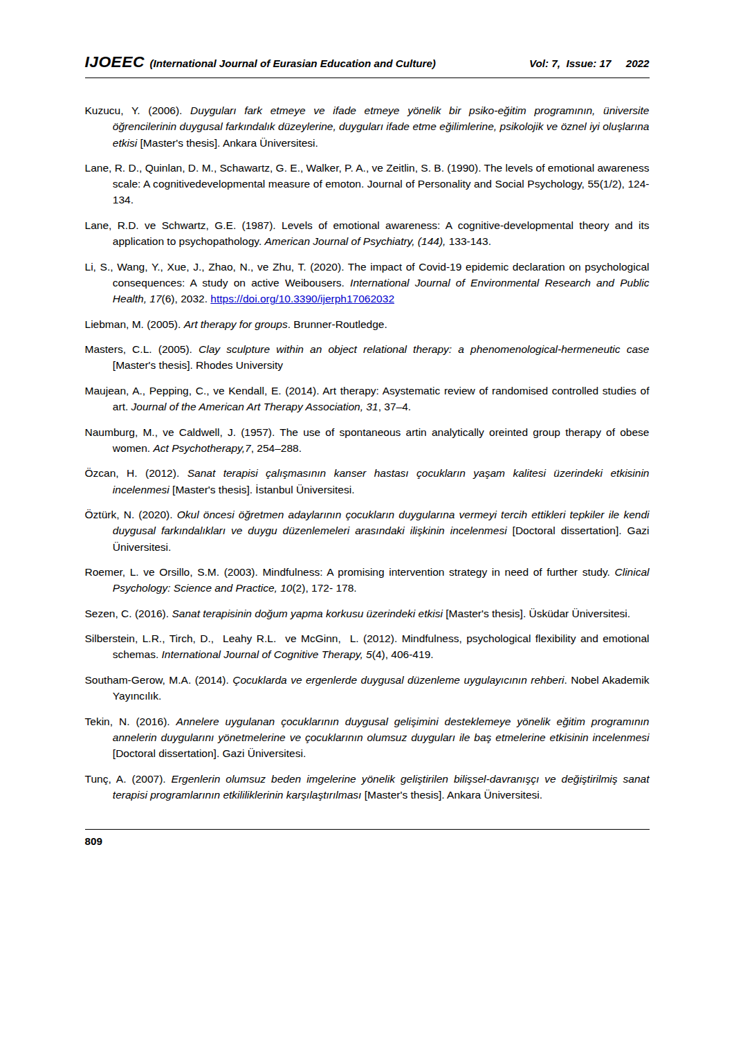IJOEEC (International Journal of Eurasian Education and Culture) Vol: 7, Issue: 172022
Kuzucu, Y. (2006). Duyguları fark etmeye ve ifade etmeye yönelik bir psiko-eğitim programının, üniversite öğrencilerinin duygusal farkındalık düzeylerine, duyguları ifade etme eğilimlerine, psikolojik ve öznel iyi oluşlarına etkisi [Master's thesis]. Ankara Üniversitesi.
Lane, R. D., Quinlan, D. M., Schawartz, G. E., Walker, P. A., ve Zeitlin, S. B. (1990). The levels of emotional awareness scale: A cognitivedevelopmental measure of emoton. Journal of Personality and Social Psychology, 55(1/2), 124-134.
Lane, R.D. ve Schwartz, G.E. (1987). Levels of emotional awareness: A cognitive-developmental theory and its application to psychopathology. American Journal of Psychiatry, (144), 133-143.
Li, S., Wang, Y., Xue, J., Zhao, N., ve Zhu, T. (2020). The impact of Covid-19 epidemic declaration on psychological consequences: A study on active Weibousers. International Journal of Environmental Research and Public Health, 17(6), 2032. https://doi.org/10.3390/ijerph17062032
Liebman, M. (2005). Art therapy for groups. Brunner-Routledge.
Masters, C.L. (2005). Clay sculpture within an object relational therapy: a phenomenological-hermeneutic case [Master's thesis]. Rhodes University
Maujean, A., Pepping, C., ve Kendall, E. (2014). Art therapy: Asystematic review of randomised controlled studies of art. Journal of the American Art Therapy Association, 31, 37–4.
Naumburg, M., ve Caldwell, J. (1957). The use of spontaneous artin analytically oreinted group therapy of obese women. Act Psychotherapy,7, 254–288.
Özcan, H. (2012). Sanat terapisi çalışmasının kanser hastası çocukların yaşam kalitesi üzerindeki etkisinin incelenmesi [Master's thesis]. İstanbul Üniversitesi.
Öztürk, N. (2020). Okul öncesi öğretmen adaylarının çocukların duygularına vermeyi tercih ettikleri tepkiler ile kendi duygusal farkındalıkları ve duygu düzenlemeleri arasındaki ilişkinin incelenmesi [Doctoral dissertation]. Gazi Üniversitesi.
Roemer, L. ve Orsillo, S.M. (2003). Mindfulness: A promising intervention strategy in need of further study. Clinical Psychology: Science and Practice, 10(2), 172- 178.
Sezen, C. (2016). Sanat terapisinin doğum yapma korkusu üzerindeki etkisi [Master's thesis]. Üsküdar Üniversitesi.
Silberstein, L.R., Tirch, D., Leahy R.L. ve McGinn, L. (2012). Mindfulness, psychological flexibility and emotional schemas. International Journal of Cognitive Therapy, 5(4), 406-419.
Southam-Gerow, M.A. (2014). Çocuklarda ve ergenlerde duygusal düzenleme uygulayıcının rehberi. Nobel Akademik Yayıncılık.
Tekin, N. (2016). Annelere uygulanan çocuklarının duygusal gelişimini desteklemeye yönelik eğitim programının annelerin duygularını yönetmelerine ve çocuklarının olumsuz duyguları ile baş etmelerine etkisinin incelenmesi [Doctoral dissertation]. Gazi Üniversitesi.
Tunç, A. (2007). Ergenlerin olumsuz beden imgelerine yönelik geliştirilen bilişsel-davranışçı ve değiştirilmiş sanat terapisi programlarının etkililiklerinin karşılaştırılması [Master's thesis]. Ankara Üniversitesi.
809